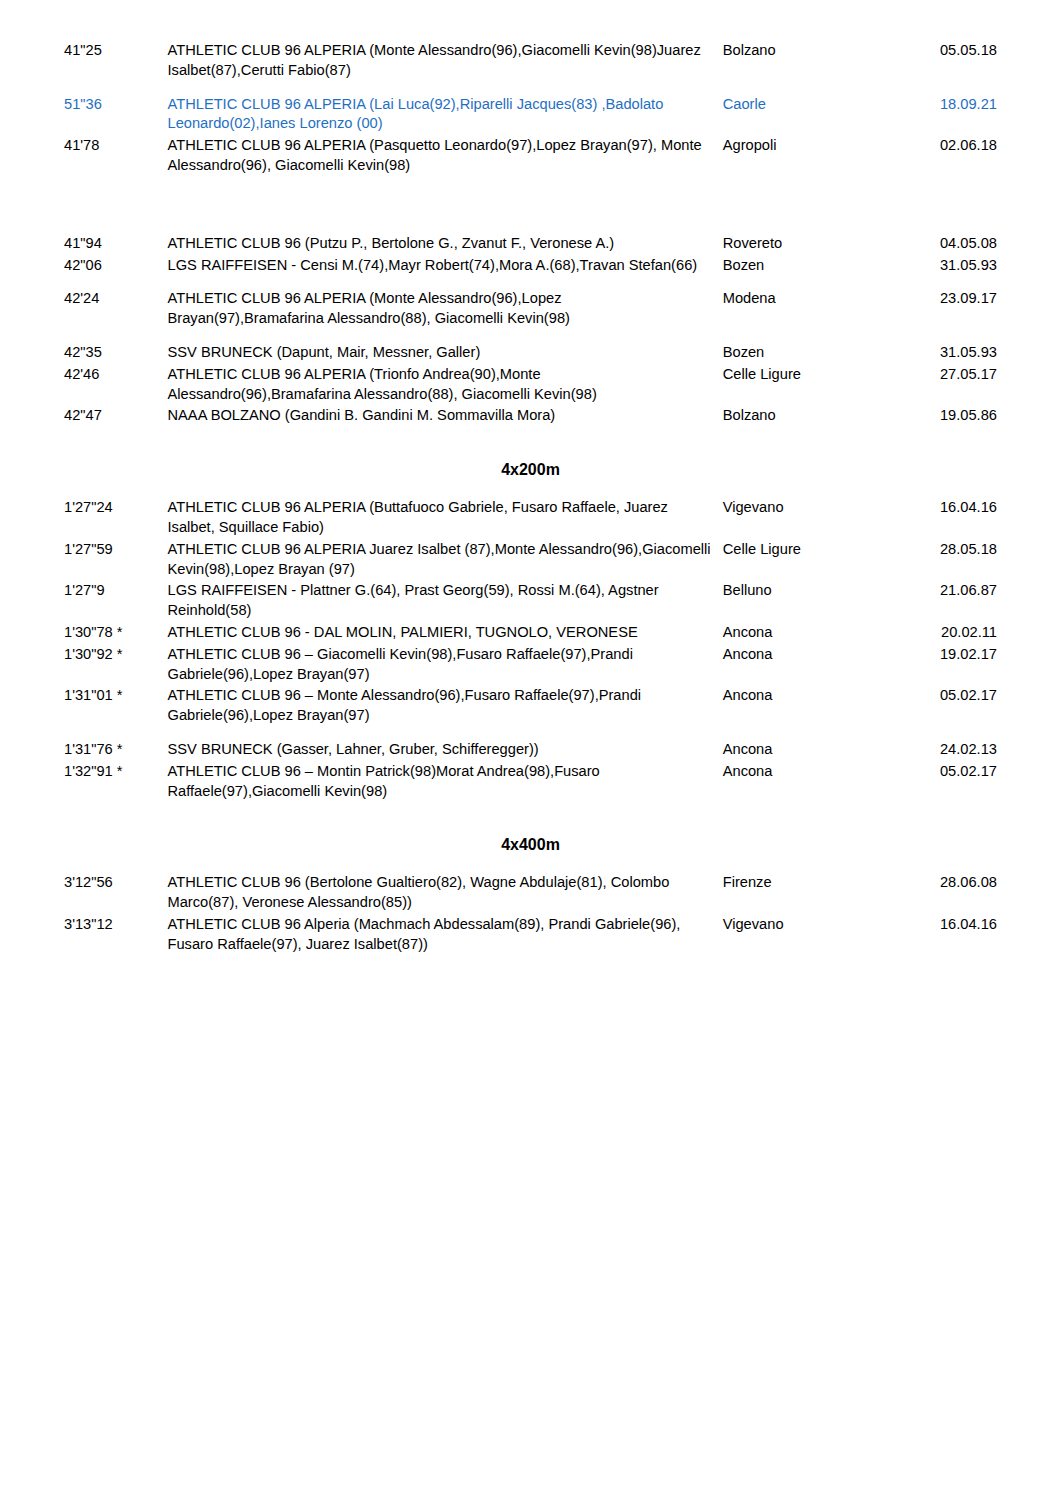| 41"25 | ATHLETIC CLUB 96 ALPERIA (Monte Alessandro(96),Giacomelli Kevin(98)Juarez Isalbet(87),Cerutti Fabio(87) | Bolzano | 05.05.18 |
| 51"36 | ATHLETIC CLUB 96 ALPERIA (Lai Luca(92),Riparelli Jacques(83) ,Badolato Leonardo(02),Ianes Lorenzo (00) | Caorle | 18.09.21 |
| 41'78 | ATHLETIC CLUB 96 ALPERIA (Pasquetto Leonardo(97),Lopez Brayan(97), Monte Alessandro(96), Giacomelli Kevin(98) | Agropoli | 02.06.18 |
| 41"94 | ATHLETIC CLUB 96 (Putzu P., Bertolone G., Zvanut F., Veronese A.) | Rovereto | 04.05.08 |
| 42"06 | LGS RAIFFEISEN - Censi M.(74),Mayr Robert(74),Mora A.(68),Travan Stefan(66) | Bozen | 31.05.93 |
| 42'24 | ATHLETIC CLUB 96 ALPERIA (Monte Alessandro(96),Lopez Brayan(97),Bramafarina Alessandro(88), Giacomelli Kevin(98) | Modena | 23.09.17 |
| 42"35 | SSV BRUNECK (Dapunt, Mair, Messner, Galler) | Bozen | 31.05.93 |
| 42'46 | ATHLETIC CLUB 96 ALPERIA (Trionfo Andrea(90),Monte Alessandro(96),Bramafarina Alessandro(88), Giacomelli Kevin(98) | Celle Ligure | 27.05.17 |
| 42"47 | NAAA BOLZANO (Gandini B. Gandini M. Sommavilla Mora) | Bolzano | 19.05.86 |
4x200m
| 1'27"24 | ATHLETIC CLUB 96 ALPERIA (Buttafuoco Gabriele, Fusaro Raffaele, Juarez Isalbet, Squillace Fabio) | Vigevano | 16.04.16 |
| 1'27"59 | ATHLETIC CLUB 96 ALPERIA Juarez Isalbet (87),Monte Alessandro(96),Giacomelli Kevin(98),Lopez Brayan (97) | Celle Ligure | 28.05.18 |
| 1'27"9 | LGS RAIFFEISEN - Plattner G.(64), Prast Georg(59), Rossi M.(64), Agstner Reinhold(58) | Belluno | 21.06.87 |
| 1'30"78 * | ATHLETIC CLUB 96 - DAL MOLIN, PALMIERI, TUGNOLO, VERONESE | Ancona | 20.02.11 |
| 1'30"92 * | ATHLETIC CLUB 96 – Giacomelli Kevin(98),Fusaro Raffaele(97),Prandi Gabriele(96),Lopez Brayan(97) | Ancona | 19.02.17 |
| 1'31"01 * | ATHLETIC CLUB 96 – Monte Alessandro(96),Fusaro Raffaele(97),Prandi Gabriele(96),Lopez Brayan(97) | Ancona | 05.02.17 |
| 1'31"76 * | SSV BRUNECK (Gasser, Lahner, Gruber, Schifferegger)) | Ancona | 24.02.13 |
| 1'32"91 * | ATHLETIC CLUB 96 – Montin Patrick(98)Morat Andrea(98),Fusaro Raffaele(97),Giacomelli Kevin(98) | Ancona | 05.02.17 |
4x400m
| 3'12"56 | ATHLETIC CLUB 96 (Bertolone Gualtiero(82), Wagne Abdulaje(81), Colombo Marco(87), Veronese Alessandro(85)) | Firenze | 28.06.08 |
| 3'13"12 | ATHLETIC CLUB 96 Alperia (Machmach Abdessalam(89), Prandi Gabriele(96), Fusaro Raffaele(97), Juarez Isalbet(87)) | Vigevano | 16.04.16 |